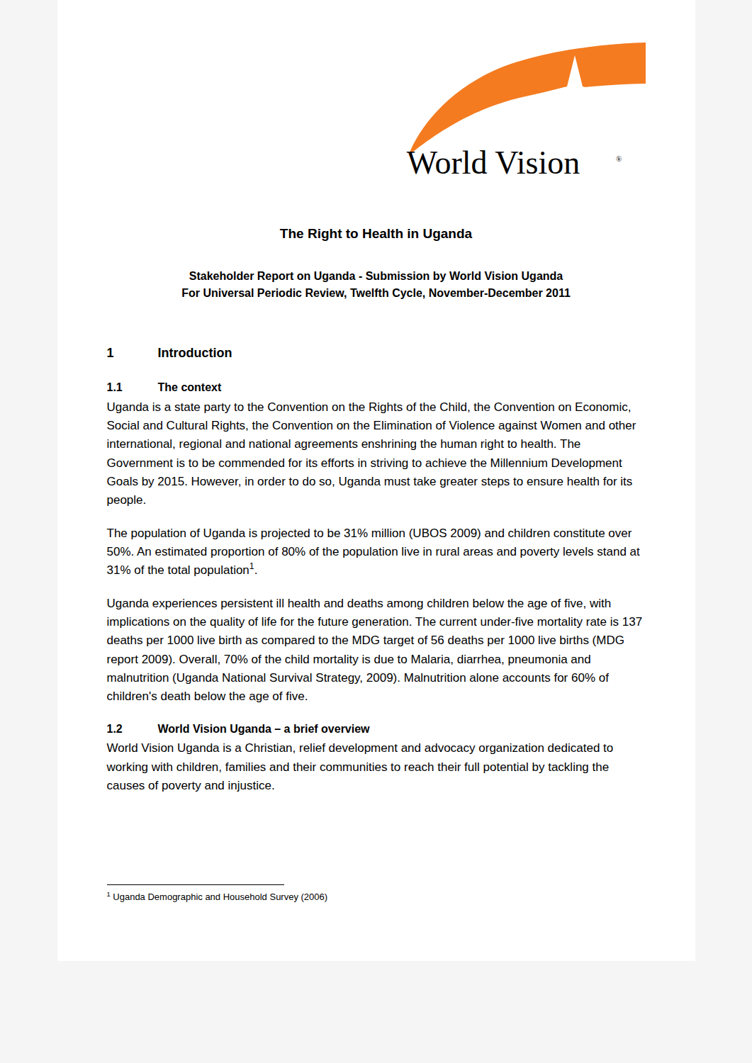World Vision ®
The Right to Health in Uganda
Stakeholder Report on Uganda - Submission by World Vision Uganda
For Universal Periodic Review, Twelfth Cycle, November-December 2011
1 Introduction
1.1 The context
Uganda is a state party to the Convention on the Rights of the Child, the Convention on Economic, Social and Cultural Rights, the Convention on the Elimination of Violence against Women and other international, regional and national agreements enshrining the human right to health. The Government is to be commended for its efforts in striving to achieve the Millennium Development Goals by 2015. However, in order to do so, Uganda must take greater steps to ensure health for its people.
The population of Uganda is projected to be 31% million (UBOS 2009) and children constitute over 50%. An estimated proportion of 80% of the population live in rural areas and poverty levels stand at 31% of the total population1.
Uganda experiences persistent ill health and deaths among children below the age of five, with implications on the quality of life for the future generation. The current under-five mortality rate is 137 deaths per 1000 live birth as compared to the MDG target of 56 deaths per 1000 live births (MDG report 2009). Overall, 70% of the child mortality is due to Malaria, diarrhea, pneumonia and malnutrition (Uganda National Survival Strategy, 2009). Malnutrition alone accounts for 60% of children's death below the age of five.
1.2 World Vision Uganda – a brief overview
World Vision Uganda is a Christian, relief development and advocacy organization dedicated to working with children, families and their communities to reach their full potential by tackling the causes of poverty and injustice.
1 Uganda Demographic and Household Survey (2006)